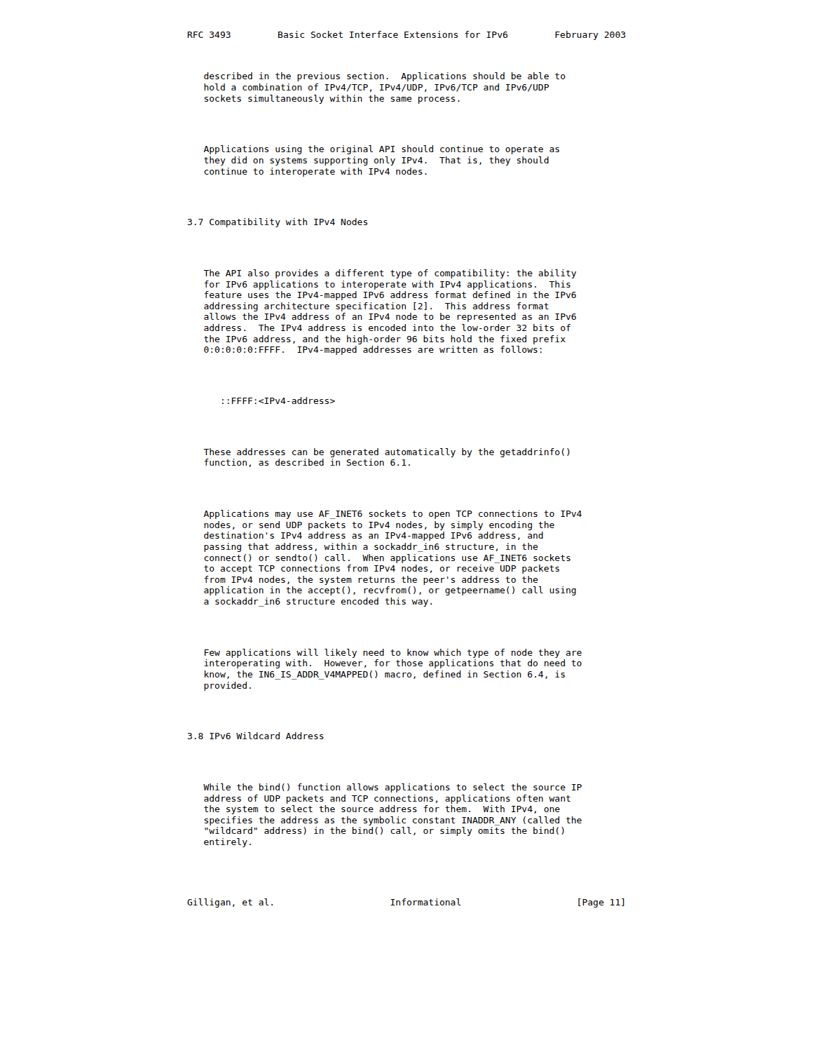RFC 3493 Basic Socket Interface Extensions for IPv6 February 2003
described in the previous section. Applications should be able to hold a combination of IPv4/TCP, IPv4/UDP, IPv6/TCP and IPv6/UDP sockets simultaneously within the same process.
Applications using the original API should continue to operate as they did on systems supporting only IPv4. That is, they should continue to interoperate with IPv4 nodes.
3.7 Compatibility with IPv4 Nodes
The API also provides a different type of compatibility: the ability for IPv6 applications to interoperate with IPv4 applications. This feature uses the IPv4-mapped IPv6 address format defined in the IPv6 addressing architecture specification [2]. This address format allows the IPv4 address of an IPv4 node to be represented as an IPv6 address. The IPv4 address is encoded into the low-order 32 bits of the IPv6 address, and the high-order 96 bits hold the fixed prefix 0:0:0:0:0:FFFF. IPv4-mapped addresses are written as follows:
::FFFF:<IPv4-address>
These addresses can be generated automatically by the getaddrinfo() function, as described in Section 6.1.
Applications may use AF_INET6 sockets to open TCP connections to IPv4 nodes, or send UDP packets to IPv4 nodes, by simply encoding the destination's IPv4 address as an IPv4-mapped IPv6 address, and passing that address, within a sockaddr_in6 structure, in the connect() or sendto() call. When applications use AF_INET6 sockets to accept TCP connections from IPv4 nodes, or receive UDP packets from IPv4 nodes, the system returns the peer's address to the application in the accept(), recvfrom(), or getpeername() call using a sockaddr_in6 structure encoded this way.
Few applications will likely need to know which type of node they are interoperating with. However, for those applications that do need to know, the IN6_IS_ADDR_V4MAPPED() macro, defined in Section 6.4, is provided.
3.8 IPv6 Wildcard Address
While the bind() function allows applications to select the source IP address of UDP packets and TCP connections, applications often want the system to select the source address for them. With IPv4, one specifies the address as the symbolic constant INADDR_ANY (called the "wildcard" address) in the bind() call, or simply omits the bind() entirely.
Gilligan, et al. Informational [Page 11]